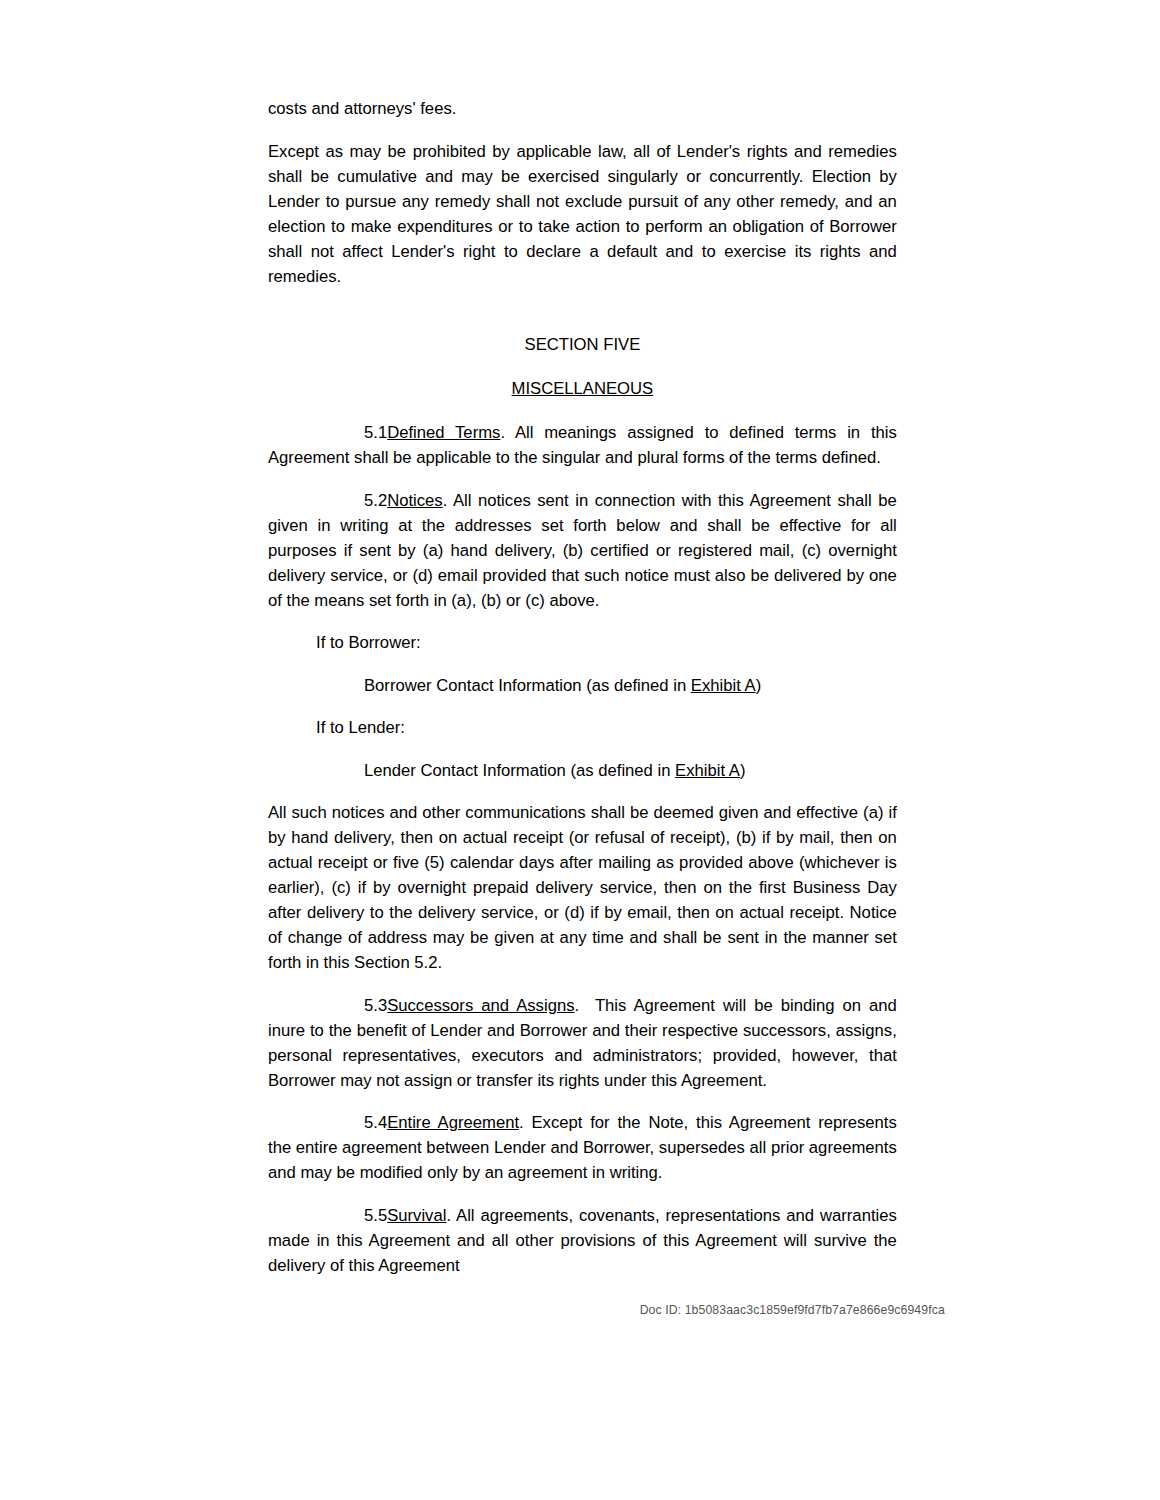costs and attorneys' fees.
Except as may be prohibited by applicable law, all of Lender's rights and remedies shall be cumulative and may be exercised singularly or concurrently. Election by Lender to pursue any remedy shall not exclude pursuit of any other remedy, and an election to make expenditures or to take action to perform an obligation of Borrower shall not affect Lender's right to declare a default and to exercise its rights and remedies.
SECTION FIVE
MISCELLANEOUS
5.1 Defined Terms. All meanings assigned to defined terms in this Agreement shall be applicable to the singular and plural forms of the terms defined.
5.2 Notices. All notices sent in connection with this Agreement shall be given in writing at the addresses set forth below and shall be effective for all purposes if sent by (a) hand delivery, (b) certified or registered mail, (c) overnight delivery service, or (d) email provided that such notice must also be delivered by one of the means set forth in (a), (b) or (c) above.
If to Borrower:
Borrower Contact Information (as defined in Exhibit A)
If to Lender:
Lender Contact Information (as defined in Exhibit A)
All such notices and other communications shall be deemed given and effective (a) if by hand delivery, then on actual receipt (or refusal of receipt), (b) if by mail, then on actual receipt or five (5) calendar days after mailing as provided above (whichever is earlier), (c) if by overnight prepaid delivery service, then on the first Business Day after delivery to the delivery service, or (d) if by email, then on actual receipt. Notice of change of address may be given at any time and shall be sent in the manner set forth in this Section 5.2.
5.3 Successors and Assigns. This Agreement will be binding on and inure to the benefit of Lender and Borrower and their respective successors, assigns, personal representatives, executors and administrators; provided, however, that Borrower may not assign or transfer its rights under this Agreement.
5.4 Entire Agreement. Except for the Note, this Agreement represents the entire agreement between Lender and Borrower, supersedes all prior agreements and may be modified only by an agreement in writing.
5.5 Survival. All agreements, covenants, representations and warranties made in this Agreement and all other provisions of this Agreement will survive the delivery of this Agreement
Doc ID: 1b5083aac3c1859ef9fd7fb7a7e866e9c6949fca